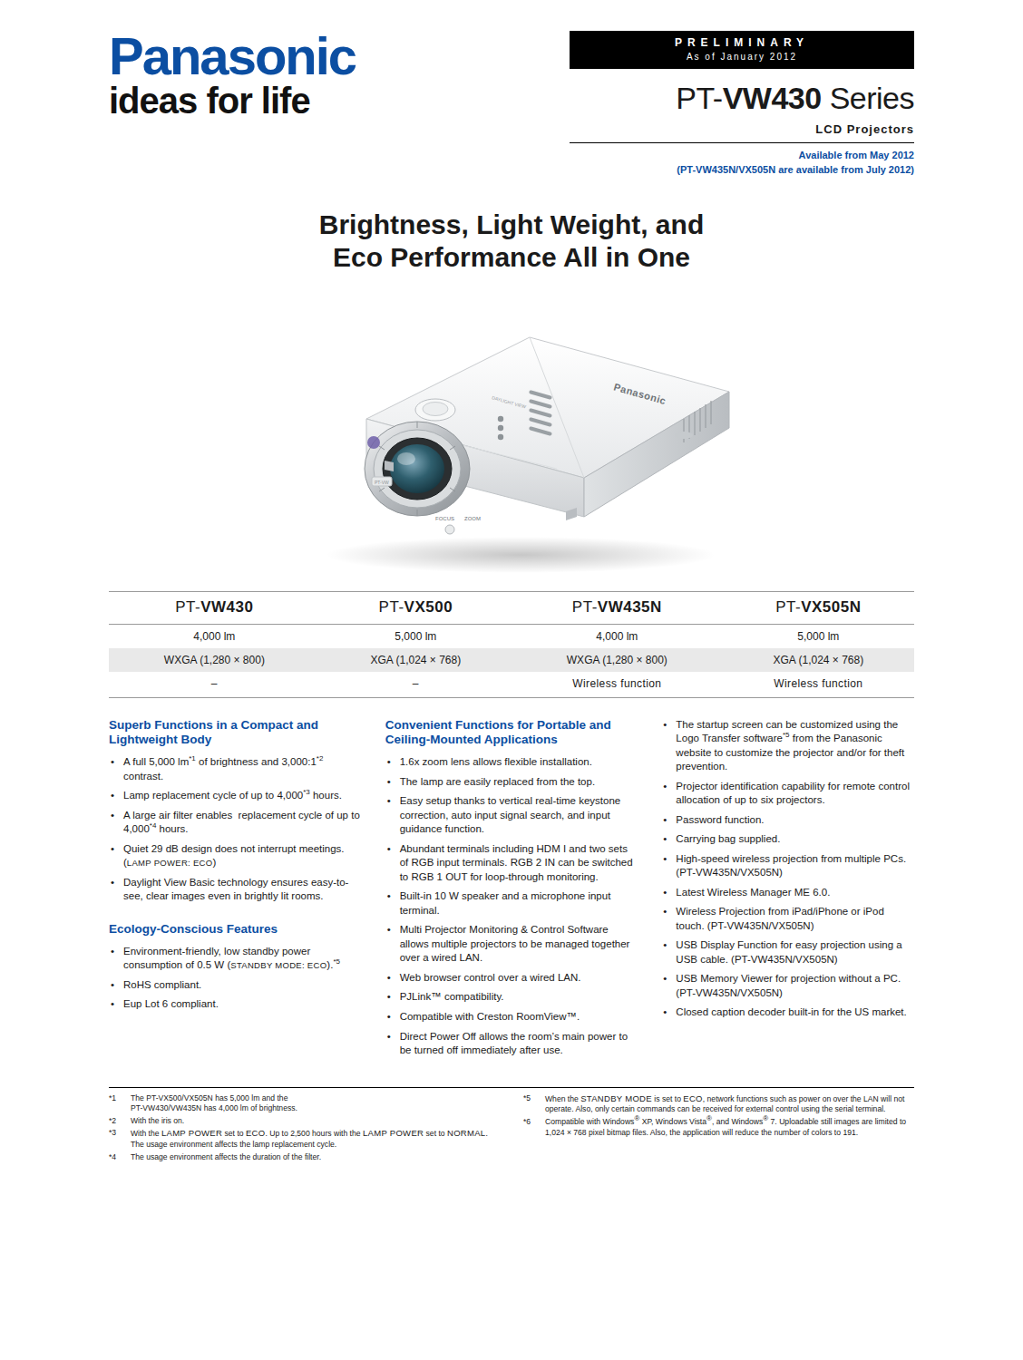Panasonic
ideas for life
PRELIMINARY
As of January 2012
PT-VW430 Series
LCD Projectors
Available from May 2012
(PT-VW435N/VX505N are available from July 2012)
Brightness, Light Weight, and
Eco Performance All in One
Panasonic DAYLIGHT VIEW FOCUS ZOOM PT-VW
| PT- VW430 | PT- VX500 | PT- VW435N | PT- VX505N |
| --- | --- | --- | --- |
| 4,000 lm | 5,000 lm | 4,000 lm | 5,000 lm |
| WXGA (1,280 × 800) | XGA (1,024 × 768) | WXGA (1,280 × 800) | XGA (1,024 × 768) |
| – | – | Wireless function | Wireless function |
Superb Functions in a Compact and Lightweight Body
A full 5,000 lm*1 of brightness and 3,000:1*2 contrast.
Lamp replacement cycle of up to 4,000*3 hours.
A large air filter enables replacement cycle of up to 4,000*4 hours.
Quiet 29 dB design does not interrupt meetings. (LAMP POWER: ECO)
Daylight View Basic technology ensures easy-to-see, clear images even in brightly lit rooms.
Ecology-Conscious Features
Environment-friendly, low standby power consumption of 0.5 W (STANDBY MODE: ECO).*5
RoHS compliant.
Eup Lot 6 compliant.
Convenient Functions for Portable and Ceiling-Mounted Applications
1.6x zoom lens allows flexible installation.
The lamp are easily replaced from the top.
Easy setup thanks to vertical real-time keystone correction, auto input signal search, and input guidance function.
Abundant terminals including HDM I and two sets of RGB input terminals. RGB 2 IN can be switched to RGB 1 OUT for loop-through monitoring.
Built-in 10 W speaker and a microphone input terminal.
Multi Projector Monitoring & Control Software allows multiple projectors to be managed together over a wired LAN.
Web browser control over a wired LAN.
PJLink™ compatibility.
Compatible with Creston RoomView™.
Direct Power Off allows the room’s main power to be turned off immediately after use.
The startup screen can be customized using the Logo Transfer software*5 from the Panasonic website to customize the projector and/or for theft prevention.
Projector identification capability for remote control allocation of up to six projectors.
Password function.
Carrying bag supplied.
High-speed wireless projection from multiple PCs. (PT-VW435N/VX505N)
Latest Wireless Manager ME 6.0.
Wireless Projection from iPad/iPhone or iPod touch. (PT-VW435N/VX505N)
USB Display Function for easy projection using a USB cable. (PT-VW435N/VX505N)
USB Memory Viewer for projection without a PC. (PT-VW435N/VX505N)
Closed caption decoder built-in for the US market.
*1 The PT-VX500/VX505N has 5,000 lm and thePT-VW430/VW435N has 4,000 lm of brightness.
*2 With the iris on.
*3 With the LAMP POWER set to ECO. Up to 2,500 hours with the LAMP POWER set to NORMAL.The usage environment affects the lamp replacement cycle.
*4 The usage environment affects the duration of the filter.
*5 When the STANDBY MODE is set to ECO, network functions such as power on over the LAN will not operate. Also, only certain commands can be received for external control using the serial terminal.
*6 Compatible with Windows® XP, Windows Vista®, and Windows® 7. Uploadable still images are limited to 1,024 × 768 pixel bitmap files. Also, the application will reduce the number of colors to 191.